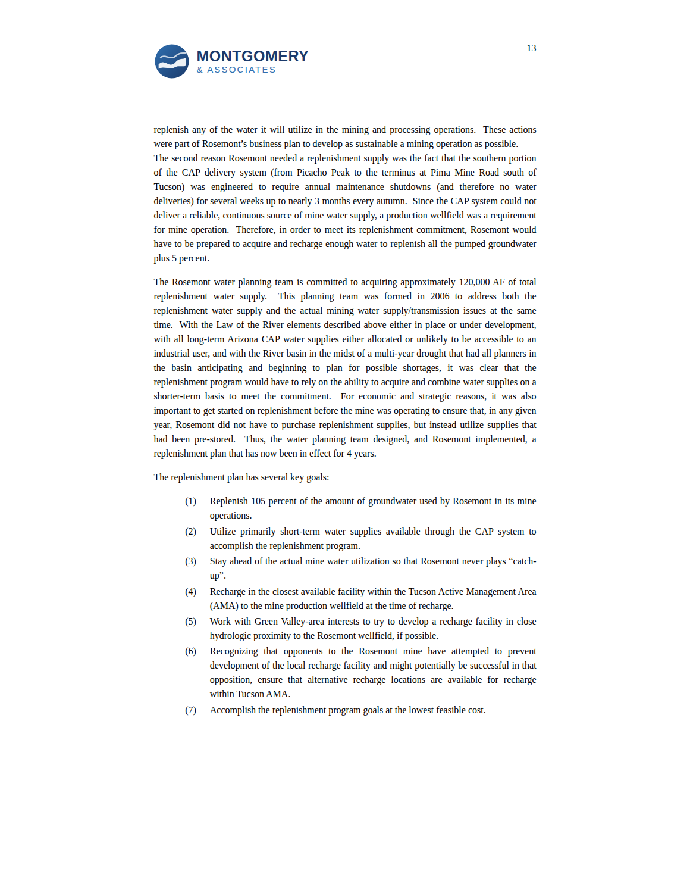MONTGOMERY
& ASSOCIATES
13
replenish any of the water it will utilize in the mining and processing operations. These actions were part of Rosemont’s business plan to develop as sustainable a mining operation as possible.
The second reason Rosemont needed a replenishment supply was the fact that the southern portion of the CAP delivery system (from Picacho Peak to the terminus at Pima Mine Road south of Tucson) was engineered to require annual maintenance shutdowns (and therefore no water deliveries) for several weeks up to nearly 3 months every autumn. Since the CAP system could not deliver a reliable, continuous source of mine water supply, a production wellfield was a requirement for mine operation. Therefore, in order to meet its replenishment commitment, Rosemont would have to be prepared to acquire and recharge enough water to replenish all the pumped groundwater plus 5 percent.
The Rosemont water planning team is committed to acquiring approximately 120,000 AF of total replenishment water supply. This planning team was formed in 2006 to address both the replenishment water supply and the actual mining water supply/transmission issues at the same time. With the Law of the River elements described above either in place or under development, with all long-term Arizona CAP water supplies either allocated or unlikely to be accessible to an industrial user, and with the River basin in the midst of a multi-year drought that had all planners in the basin anticipating and beginning to plan for possible shortages, it was clear that the replenishment program would have to rely on the ability to acquire and combine water supplies on a shorter-term basis to meet the commitment. For economic and strategic reasons, it was also important to get started on replenishment before the mine was operating to ensure that, in any given year, Rosemont did not have to purchase replenishment supplies, but instead utilize supplies that had been pre-stored. Thus, the water planning team designed, and Rosemont implemented, a replenishment plan that has now been in effect for 4 years.
The replenishment plan has several key goals:
Replenish 105 percent of the amount of groundwater used by Rosemont in its mine operations.
Utilize primarily short-term water supplies available through the CAP system to accomplish the replenishment program.
Stay ahead of the actual mine water utilization so that Rosemont never plays “catch-up”.
Recharge in the closest available facility within the Tucson Active Management Area (AMA) to the mine production wellfield at the time of recharge.
Work with Green Valley-area interests to try to develop a recharge facility in close hydrologic proximity to the Rosemont wellfield, if possible.
Recognizing that opponents to the Rosemont mine have attempted to prevent development of the local recharge facility and might potentially be successful in that opposition, ensure that alternative recharge locations are available for recharge within Tucson AMA.
Accomplish the replenishment program goals at the lowest feasible cost.